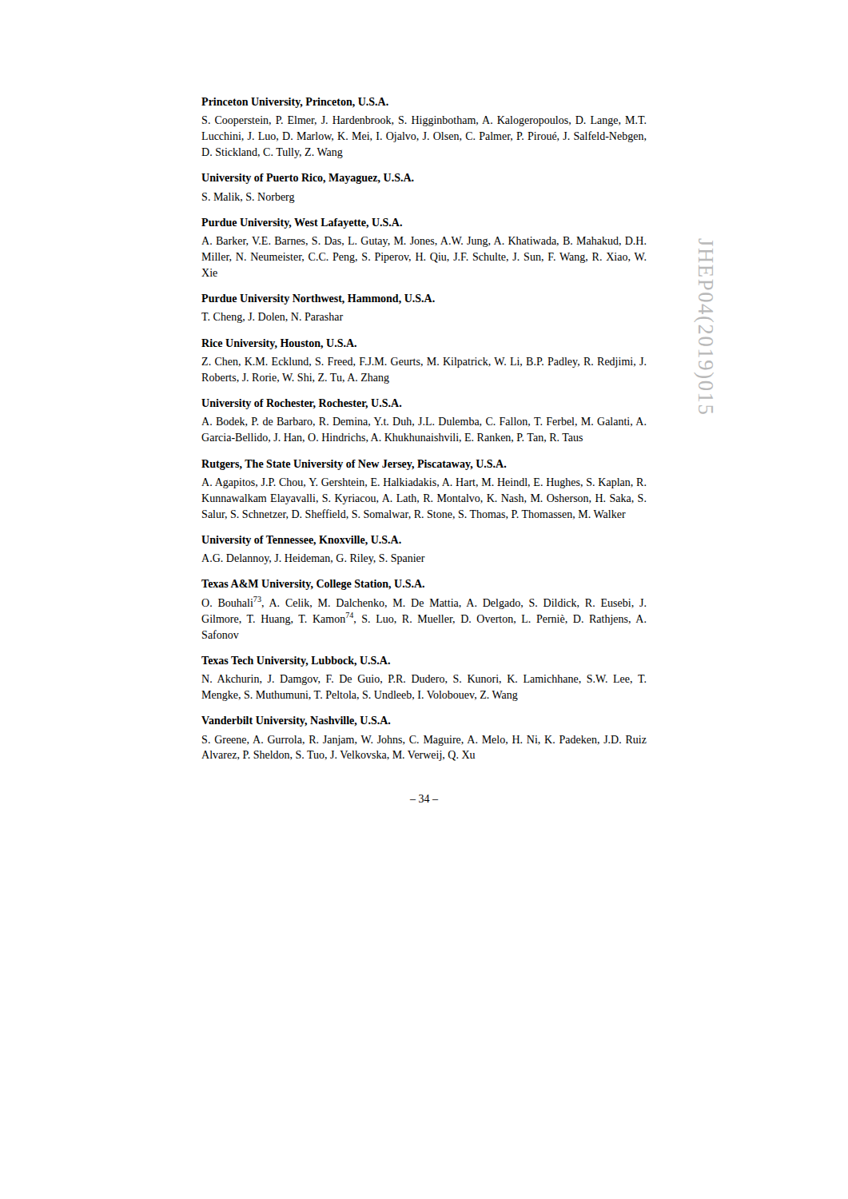JHEP04(2019)015
Princeton University, Princeton, U.S.A.
S. Cooperstein, P. Elmer, J. Hardenbrook, S. Higginbotham, A. Kalogeropoulos, D. Lange, M.T. Lucchini, J. Luo, D. Marlow, K. Mei, I. Ojalvo, J. Olsen, C. Palmer, P. Piroué, J. Salfeld-Nebgen, D. Stickland, C. Tully, Z. Wang
University of Puerto Rico, Mayaguez, U.S.A.
S. Malik, S. Norberg
Purdue University, West Lafayette, U.S.A.
A. Barker, V.E. Barnes, S. Das, L. Gutay, M. Jones, A.W. Jung, A. Khatiwada, B. Mahakud, D.H. Miller, N. Neumeister, C.C. Peng, S. Piperov, H. Qiu, J.F. Schulte, J. Sun, F. Wang, R. Xiao, W. Xie
Purdue University Northwest, Hammond, U.S.A.
T. Cheng, J. Dolen, N. Parashar
Rice University, Houston, U.S.A.
Z. Chen, K.M. Ecklund, S. Freed, F.J.M. Geurts, M. Kilpatrick, W. Li, B.P. Padley, R. Redjimi, J. Roberts, J. Rorie, W. Shi, Z. Tu, A. Zhang
University of Rochester, Rochester, U.S.A.
A. Bodek, P. de Barbaro, R. Demina, Y.t. Duh, J.L. Dulemba, C. Fallon, T. Ferbel, M. Galanti, A. Garcia-Bellido, J. Han, O. Hindrichs, A. Khukhunaishvili, E. Ranken, P. Tan, R. Taus
Rutgers, The State University of New Jersey, Piscataway, U.S.A.
A. Agapitos, J.P. Chou, Y. Gershtein, E. Halkiadakis, A. Hart, M. Heindl, E. Hughes, S. Kaplan, R. Kunnawalkam Elayavalli, S. Kyriacou, A. Lath, R. Montalvo, K. Nash, M. Osherson, H. Saka, S. Salur, S. Schnetzer, D. Sheffield, S. Somalwar, R. Stone, S. Thomas, P. Thomassen, M. Walker
University of Tennessee, Knoxville, U.S.A.
A.G. Delannoy, J. Heideman, G. Riley, S. Spanier
Texas A&M University, College Station, U.S.A.
O. Bouhali73, A. Celik, M. Dalchenko, M. De Mattia, A. Delgado, S. Dildick, R. Eusebi, J. Gilmore, T. Huang, T. Kamon74, S. Luo, R. Mueller, D. Overton, L. Perniè, D. Rathjens, A. Safonov
Texas Tech University, Lubbock, U.S.A.
N. Akchurin, J. Damgov, F. De Guio, P.R. Dudero, S. Kunori, K. Lamichhane, S.W. Lee, T. Mengke, S. Muthumuni, T. Peltola, S. Undleeb, I. Volobouev, Z. Wang
Vanderbilt University, Nashville, U.S.A.
S. Greene, A. Gurrola, R. Janjam, W. Johns, C. Maguire, A. Melo, H. Ni, K. Padeken, J.D. Ruiz Alvarez, P. Sheldon, S. Tuo, J. Velkovska, M. Verweij, Q. Xu
– 34 –